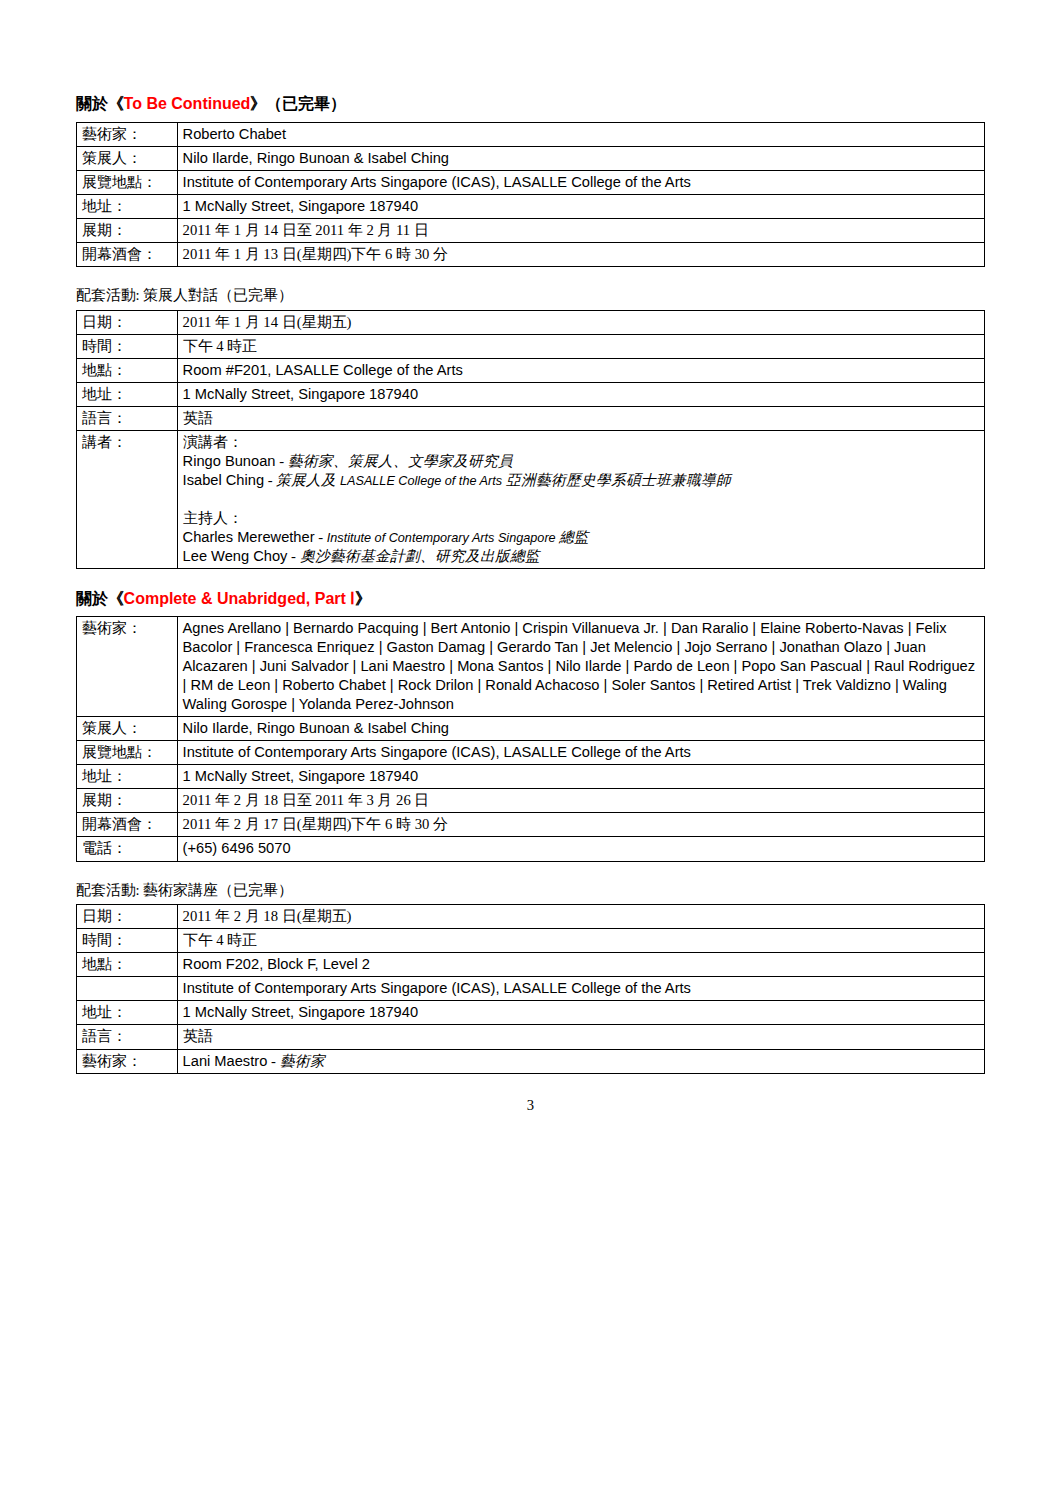關於《To Be Continued》（已完畢）
| 藝術家： | Roberto Chabet |
| 策展人： | Nilo Ilarde, Ringo Bunoan & Isabel Ching |
| 展覽地點： | Institute of Contemporary Arts Singapore (ICAS), LASALLE College of the Arts |
| 地址： | 1 McNally Street, Singapore 187940 |
| 展期： | 2011 年 1 月 14 日至 2011 年 2 月 11 日 |
| 開幕酒會： | 2011 年 1 月 13 日(星期四)下午 6 時 30 分 |
配套活動: 策展人對話（已完畢）
| 日期： | 2011 年 1 月 14 日(星期五) |
| 時間： | 下午 4 時正 |
| 地點： | Room #F201, LASALLE College of the Arts |
| 地址： | 1 McNally Street, Singapore 187940 |
| 語言： | 英語 |
| 講者： | 演講者： Ringo Bunoan - 藝術家、策展人、文學家及研究員 Isabel Ching - 策展人及 LASALLE College of the Arts 亞洲藝術歷史學系碩士班兼職導師 主持人： Charles Merewether - Institute of Contemporary Arts Singapore 總監 Lee Weng Choy - 奧沙藝術基金計劃、研究及出版總監 |
關於《Complete & Unabridged, Part Ⅰ》
| 藝術家： | Agnes Arellano / Bernardo Pacquing / Bert Antonio / Crispin Villanueva Jr. / Dan Raralio / Elaine Roberto-Navas / Felix Bacolor / Francesca Enriquez / Gaston Damag / Gerardo Tan / Jet Melencio / Jojo Serrano / Jonathan Olazo / Juan Alcazaren / Juni Salvador / Lani Maestro / Mona Santos / Nilo Ilarde / Pardo de Leon / Popo San Pascual / Raul Rodriguez / RM de Leon / Roberto Chabet / Rock Drilon / Ronald Achacoso / Soler Santos / Retired Artist / Trek Valdizno / Waling Waling Gorospe / Yolanda Perez-Johnson |
| 策展人： | Nilo Ilarde, Ringo Bunoan & Isabel Ching |
| 展覽地點： | Institute of Contemporary Arts Singapore (ICAS), LASALLE College of the Arts |
| 地址： | 1 McNally Street, Singapore 187940 |
| 展期： | 2011 年 2 月 18 日至 2011 年 3 月 26 日 |
| 開幕酒會： | 2011 年 2 月 17 日(星期四)下午 6 時 30 分 |
| 電話： | (+65) 6496 5070 |
配套活動: 藝術家講座（已完畢）
| 日期： | 2011 年 2 月 18 日(星期五) |
| 時間： | 下午 4 時正 |
| 地點： | Room F202, Block F, Level 2 |
| | Institute of Contemporary Arts Singapore (ICAS), LASALLE College of the Arts |
| 地址： | 1 McNally Street, Singapore 187940 |
| 語言： | 英語 |
| 藝術家： | Lani Maestro - 藝術家 |
3